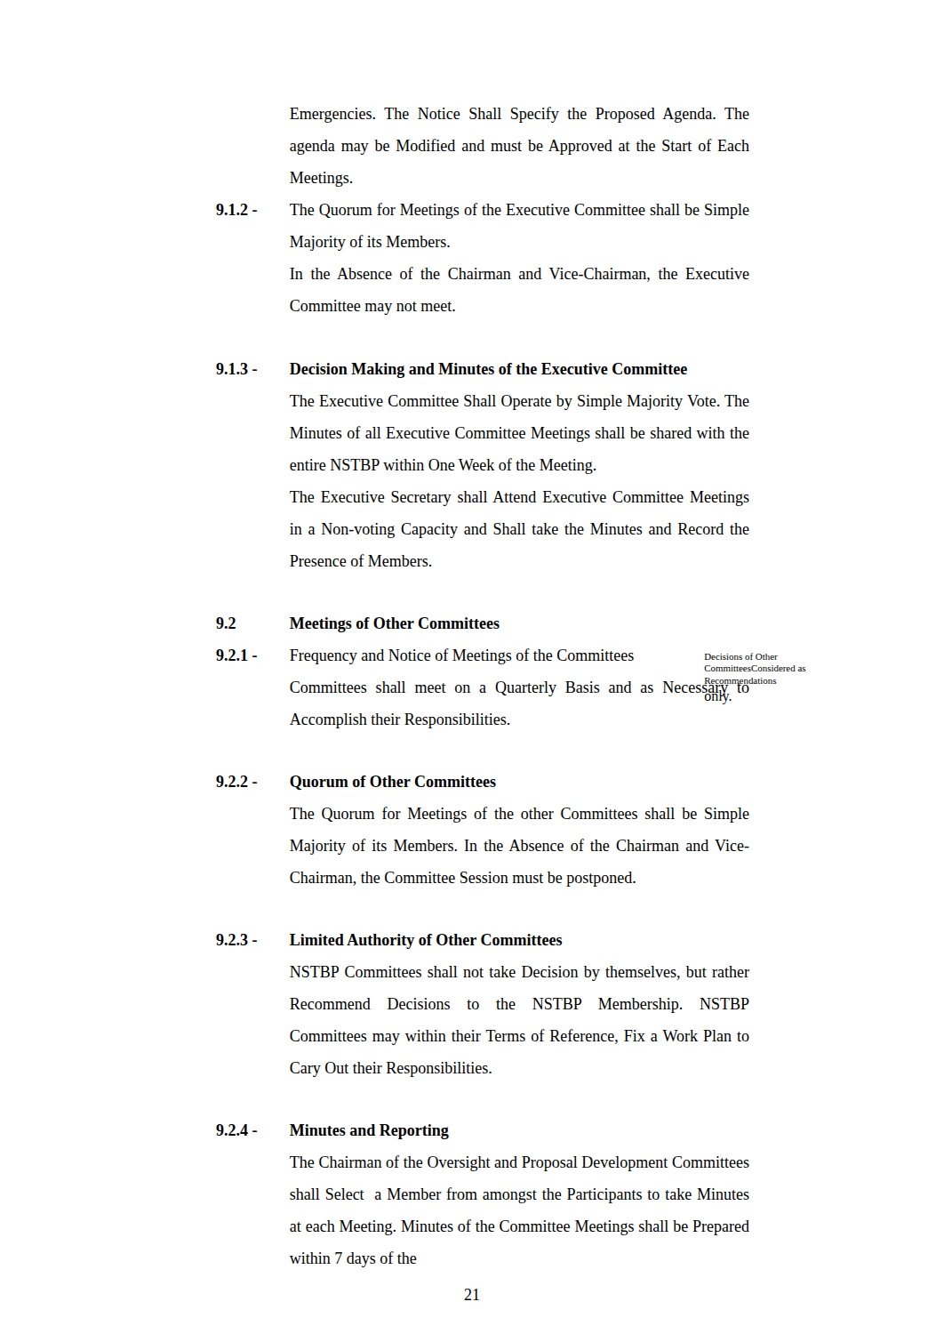Emergencies. The Notice Shall Specify the Proposed Agenda. The agenda may be Modified and must be Approved at the Start of Each Meetings.
9.1.2 -
The Quorum for Meetings of the Executive Committee shall be Simple Majority of its Members.
In the Absence of the Chairman and Vice-Chairman, the Executive Committee may not meet.
9.1.3 -
Decision Making and Minutes of the Executive Committee
The Executive Committee Shall Operate by Simple Majority Vote. The Minutes of all Executive Committee Meetings shall be shared with the entire NSTBP within One Week of the Meeting.
The Executive Secretary shall Attend Executive Committee Meetings in a Non-voting Capacity and Shall take the Minutes and Record the Presence of Members.
9.2
Meetings of Other Committees
9.2.1 -
Frequency and Notice of Meetings of the Committees
Committees shall meet on a Quarterly Basis and as Necessary to Accomplish their Responsibilities.
9.2.2 -
Quorum of Other Committees
The Quorum for Meetings of the other Committees shall be Simple Majority of its Members. In the Absence of the Chairman and Vice-Chairman, the Committee Session must be postponed.
9.2.3 -
Limited Authority of Other Committees
NSTBP Committees shall not take Decision by themselves, but rather Recommend Decisions to the NSTBP Membership. NSTBP Committees may within their Terms of Reference, Fix a Work Plan to Cary Out their Responsibilities.
9.2.4 -
Minutes and Reporting
The Chairman of the Oversight and Proposal Development Committees shall Select a Member from amongst the Participants to take Minutes at each Meeting. Minutes of the Committee Meetings shall be Prepared within 7 days of the
Decisions of Other CommitteesConsidered as Recommendations only.
21